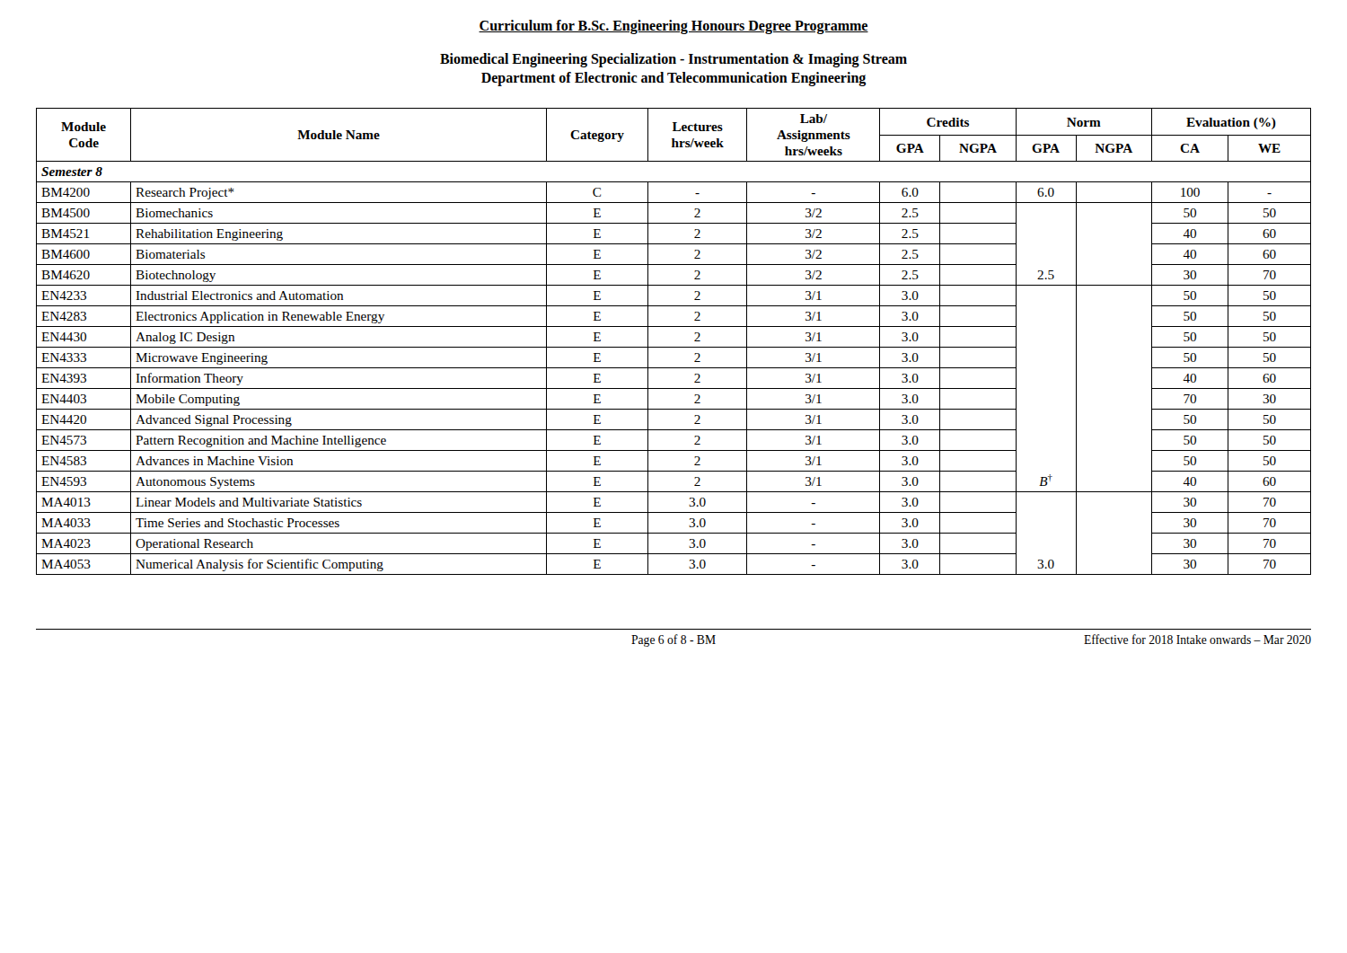Curriculum for B.Sc. Engineering Honours Degree Programme
Biomedical Engineering Specialization - Instrumentation & Imaging Stream
Department of Electronic and Telecommunication Engineering
| Module Code | Module Name | Category | Lectures hrs/week | Lab/ Assignments hrs/weeks | Credits | Norm | Evaluation (%) |
| --- | --- | --- | --- | --- | --- | --- | --- |
| GPA | NGPA | GPA | NGPA | CA | WE |
| Semester 8 |
| BM4200 | Research Project* | C | - | - | 6.0 | | 6.0 | | 100 | - |
| BM4500 | Biomechanics | E | 2 | 3/2 | 2.5 | | 2.5 | | 50 | 50 |
| BM4521 | Rehabilitation Engineering | E | 2 | 3/2 | 2.5 | | 40 | 60 |
| BM4600 | Biomaterials | E | 2 | 3/2 | 2.5 | | 40 | 60 |
| BM4620 | Biotechnology | E | 2 | 3/2 | 2.5 | | 30 | 70 |
| EN4233 | Industrial Electronics and Automation | E | 2 | 3/1 | 3.0 | | B † | | 50 | 50 |
| EN4283 | Electronics Application in Renewable Energy | E | 2 | 3/1 | 3.0 | | 50 | 50 |
| EN4430 | Analog IC Design | E | 2 | 3/1 | 3.0 | | 50 | 50 |
| EN4333 | Microwave Engineering | E | 2 | 3/1 | 3.0 | | 50 | 50 |
| EN4393 | Information Theory | E | 2 | 3/1 | 3.0 | | 40 | 60 |
| EN4403 | Mobile Computing | E | 2 | 3/1 | 3.0 | | 70 | 30 |
| EN4420 | Advanced Signal Processing | E | 2 | 3/1 | 3.0 | | 50 | 50 |
| EN4573 | Pattern Recognition and Machine Intelligence | E | 2 | 3/1 | 3.0 | | 50 | 50 |
| EN4583 | Advances in Machine Vision | E | 2 | 3/1 | 3.0 | | 50 | 50 |
| EN4593 | Autonomous Systems | E | 2 | 3/1 | 3.0 | | 40 | 60 |
| MA4013 | Linear Models and Multivariate Statistics | E | 3.0 | - | 3.0 | | 3.0 | | 30 | 70 |
| MA4033 | Time Series and Stochastic Processes | E | 3.0 | - | 3.0 | | 30 | 70 |
| MA4023 | Operational Research | E | 3.0 | - | 3.0 | | 30 | 70 |
| MA4053 | Numerical Analysis for Scientific Computing | E | 3.0 | - | 3.0 | | 30 | 70 |
Page 6 of 8 - BM
Effective for 2018 Intake onwards – Mar 2020